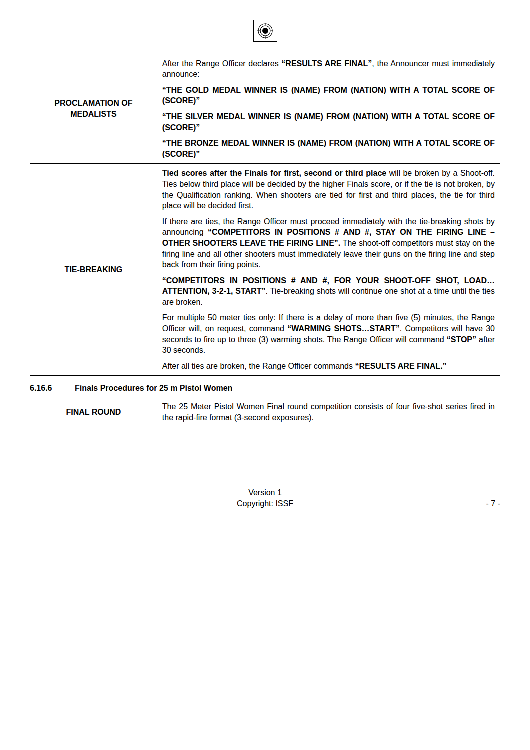| PROCLAMATION OF MEDALISTS | After the Range Officer declares “RESULTS ARE FINAL” , the Announcer must immediately announce: “THE GOLD MEDAL WINNER IS (NAME) FROM (NATION) WITH A TOTAL SCORE OF (SCORE)” “THE SILVER MEDAL WINNER IS (NAME) FROM (NATION) WITH A TOTAL SCORE OF (SCORE)” “THE BRONZE MEDAL WINNER IS (NAME) FROM (NATION) WITH A TOTAL SCORE OF (SCORE)” |
| TIE-BREAKING | Tied scores after the Finals for first, second or third place will be broken by a Shoot-off. Ties below third place will be decided by the higher Finals score, or if the tie is not broken, by the Qualification ranking. When shooters are tied for first and third places, the tie for third place will be decided first. If there are ties, the Range Officer must proceed immediately with the tie-breaking shots by announcing “COMPETITORS IN POSITIONS # AND #, STAY ON THE FIRING LINE – OTHER SHOOTERS LEAVE THE FIRING LINE”. The shoot-off competitors must stay on the firing line and all other shooters must immediately leave their guns on the firing line and step back from their firing points. “COMPETITORS IN POSITIONS # AND #, FOR YOUR SHOOT-OFF SHOT, LOAD…ATTENTION, 3-2-1, START” . Tie-breaking shots will continue one shot at a time until the ties are broken. For multiple 50 meter ties only: If there is a delay of more than five (5) minutes, the Range Officer will, on request, command “WARMING SHOTS…START” . Competitors will have 30 seconds to fire up to three (3) warming shots. The Range Officer will command “STOP” after 30 seconds. After all ties are broken, the Range Officer commands “RESULTS ARE FINAL.” |
6.16.6 Finals Procedures for 25 m Pistol Women
| FINAL ROUND | The 25 Meter Pistol Women Final round competition consists of four five-shot series fired in the rapid-fire format (3-second exposures). |
Version 1
Copyright: ISSF - 7 -